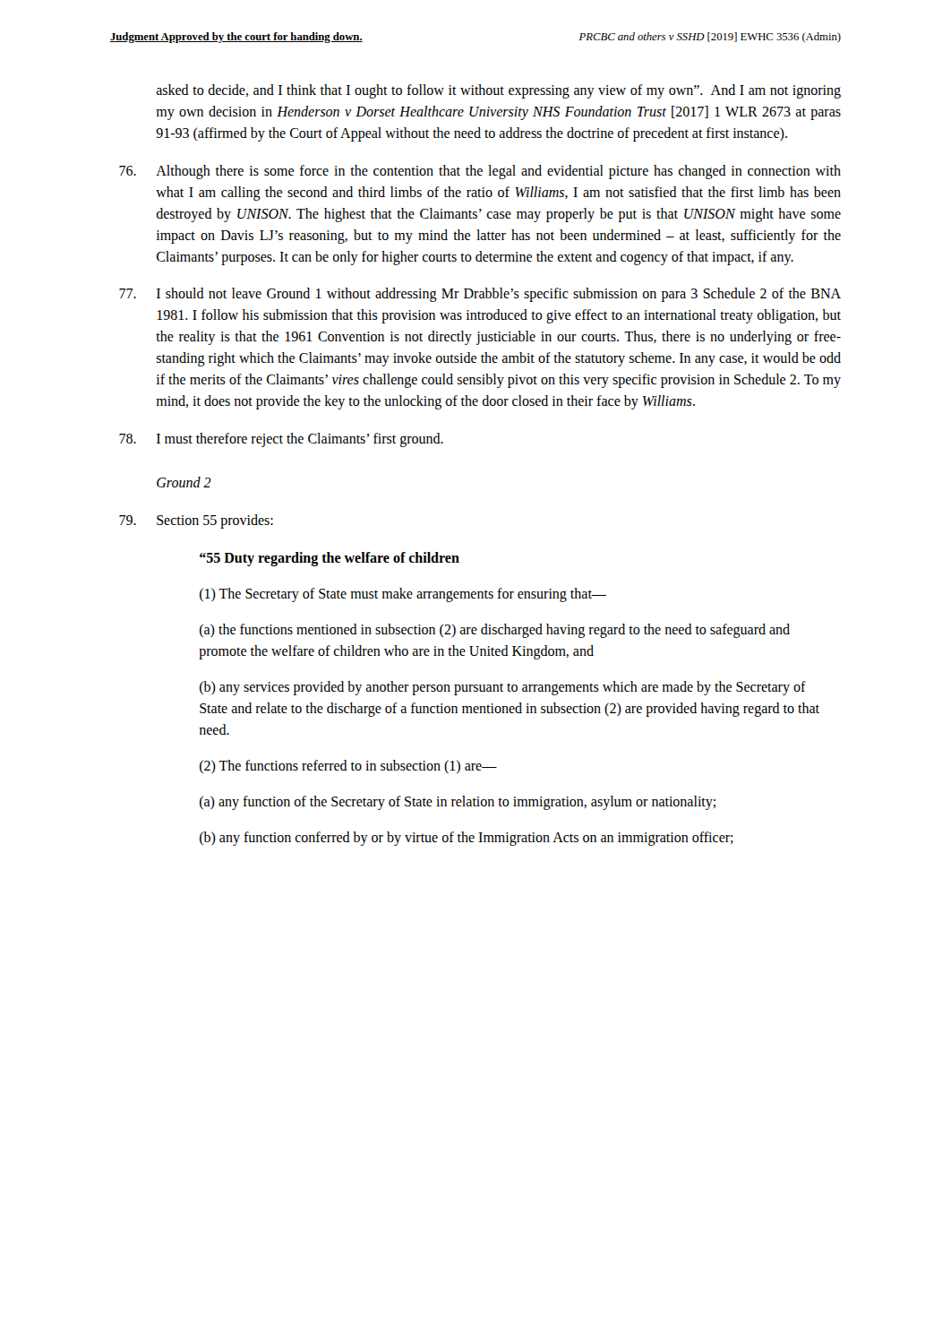Judgment Approved by the court for handing down. PRCBC and others v SSHD [2019] EWHC 3536 (Admin)
asked to decide, and I think that I ought to follow it without expressing any view of my own”. And I am not ignoring my own decision in Henderson v Dorset Healthcare University NHS Foundation Trust [2017] 1 WLR 2673 at paras 91-93 (affirmed by the Court of Appeal without the need to address the doctrine of precedent at first instance).
76.
Although there is some force in the contention that the legal and evidential picture has changed in connection with what I am calling the second and third limbs of the ratio of Williams, I am not satisfied that the first limb has been destroyed by UNISON. The highest that the Claimants’ case may properly be put is that UNISON might have some impact on Davis LJ’s reasoning, but to my mind the latter has not been undermined – at least, sufficiently for the Claimants’ purposes. It can be only for higher courts to determine the extent and cogency of that impact, if any.
77.
I should not leave Ground 1 without addressing Mr Drabble’s specific submission on para 3 Schedule 2 of the BNA 1981. I follow his submission that this provision was introduced to give effect to an international treaty obligation, but the reality is that the 1961 Convention is not directly justiciable in our courts. Thus, there is no underlying or free-standing right which the Claimants’ may invoke outside the ambit of the statutory scheme. In any case, it would be odd if the merits of the Claimants’ vires challenge could sensibly pivot on this very specific provision in Schedule 2. To my mind, it does not provide the key to the unlocking of the door closed in their face by Williams.
78.
I must therefore reject the Claimants’ first ground.
Ground 2
79.
Section 55 provides:
“55 Duty regarding the welfare of children
(1) The Secretary of State must make arrangements for ensuring that—
(a) the functions mentioned in subsection (2) are discharged having regard to the need to safeguard and promote the welfare of children who are in the United Kingdom, and
(b) any services provided by another person pursuant to arrangements which are made by the Secretary of State and relate to the discharge of a function mentioned in subsection (2) are provided having regard to that need.
(2) The functions referred to in subsection (1) are—
(a) any function of the Secretary of State in relation to immigration, asylum or nationality;
(b) any function conferred by or by virtue of the Immigration Acts on an immigration officer;